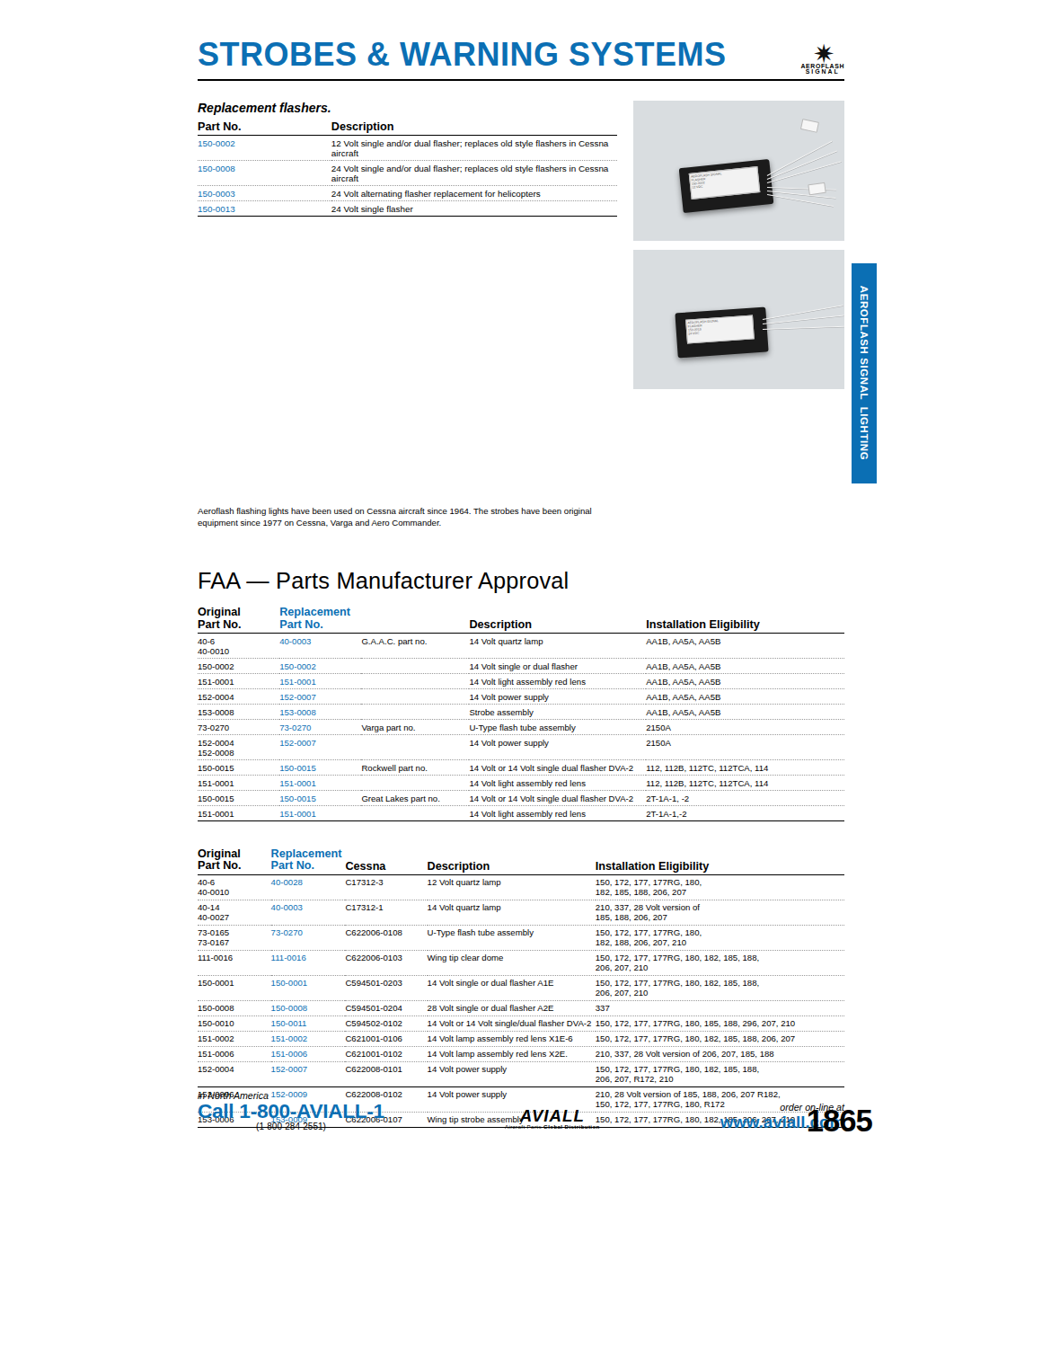Strobes & Warning Systems
✷ AEROFLASH SIGNAL
AEROFLASH SIGNAL LIGHTING
Replacement flashers.
| Part No. | Description |
| --- | --- |
| 150-0002 | 12 Volt single and/or dual flasher; replaces old style flashers in Cessna aircraft |
| 150-0008 | 24 Volt single and/or dual flasher; replaces old style flashers in Cessna aircraft |
| 150-0003 | 24 Volt alternating flasher replacement for helicopters |
| 150-0013 | 24 Volt single flasher |
Aeroflash flashing lights have been used on Cessna aircraft since 1964. The strobes have been original equipment since 1977 on Cessna, Varga and Aero Commander.
AEROFLASH SIGNAL
FLASHER
150-0002
12 VDC
AEROFLASH SIGNAL
FLASHER
150-0013
24 VDC
FAA — Parts Manufacturer Approval
| Original Part No. | Replacement Part No. | | Description | Installation Eligibility |
| --- | --- | --- | --- | --- |
| 40-6 40-0010 | 40-0003 | G.A.A.C. part no. | 14 Volt quartz lamp | AA1B, AA5A, AA5B |
| 150-0002 | 150-0002 | | 14 Volt single or dual flasher | AA1B, AA5A, AA5B |
| 151-0001 | 151-0001 | | 14 Volt light assembly red lens | AA1B, AA5A, AA5B |
| 152-0004 | 152-0007 | | 14 Volt power supply | AA1B, AA5A, AA5B |
| 153-0008 | 153-0008 | | Strobe assembly | AA1B, AA5A, AA5B |
| 73-0270 | 73-0270 | Varga part no. | U-Type flash tube assembly | 2150A |
| 152-0004 152-0008 | 152-0007 | | 14 Volt power supply | 2150A |
| 150-0015 | 150-0015 | Rockwell part no. | 14 Volt or 14 Volt single dual flasher DVA-2 | 112, 112B, 112TC, 112TCA, 114 |
| 151-0001 | 151-0001 | | 14 Volt light assembly red lens | 112, 112B, 112TC, 112TCA, 114 |
| 150-0015 | 150-0015 | Great Lakes part no. | 14 Volt or 14 Volt single dual flasher DVA-2 | 2T-1A-1, -2 |
| 151-0001 | 151-0001 | | 14 Volt light assembly red lens | 2T-1A-1,-2 |
| Original Part No. | Replacement Part No. | Cessna | Description | Installation Eligibility |
| --- | --- | --- | --- | --- |
| 40-6 40-0010 | 40-0028 | C17312-3 | 12 Volt quartz lamp | 150, 172, 177, 177RG, 180, 182, 185, 188, 206, 207 |
| 40-14 40-0027 | 40-0003 | C17312-1 | 14 Volt quartz lamp | 210, 337, 28 Volt version of 185, 188, 206, 207 |
| 73-0165 73-0167 | 73-0270 | C622006-0108 | U-Type flash tube assembly | 150, 172, 177, 177RG, 180, 182, 188, 206, 207, 210 |
| 111-0016 | 111-0016 | C622006-0103 | Wing tip clear dome | 150, 172, 177, 177RG, 180, 182, 185, 188, 206, 207, 210 |
| 150-0001 | 150-0001 | C594501-0203 | 14 Volt single or dual flasher A1E | 150, 172, 177, 177RG, 180, 182, 185, 188, 206, 207, 210 |
| 150-0008 | 150-0008 | C594501-0204 | 28 Volt single or dual flasher A2E | 337 |
| 150-0010 | 150-0011 | C594502-0102 | 14 Volt or 14 Volt single/dual flasher DVA-2 | 150, 172, 177, 177RG, 180, 185, 188, 296, 207, 210 |
| 151-0002 | 151-0002 | C621001-0106 | 14 Volt lamp assembly red lens X1E-6 | 150, 172, 177, 177RG, 180, 182, 185, 188, 206, 207 |
| 151-0006 | 151-0006 | C621001-0102 | 14 Volt lamp assembly red lens X2E. | 210, 337, 28 Volt version of 206, 207, 185, 188 |
| 152-0004 | 152-0007 | C622008-0101 | 14 Volt power supply | 150, 172, 177, 177RG, 180, 182, 185, 188, 206, 207, R172, 210 |
| 152-0006 | 152-0009 | C622008-0102 | 14 Volt power supply | 210, 28 Volt version of 185, 188, 206, 207 R182, 150, 172, 177, 177RG, 180, R172 |
| 153-0006 | 153-0009 | C622006-0107 | Wing tip strobe assembly | 150, 172, 177, 177RG, 180, 182, 185, 206, 207, 210 |
in North America
Call 1-800-AVIALL-1
(1-800-284-2551)
AVIALL
Aircraft Parts Global Distribution
order on-line at
www.aviall.com
1865